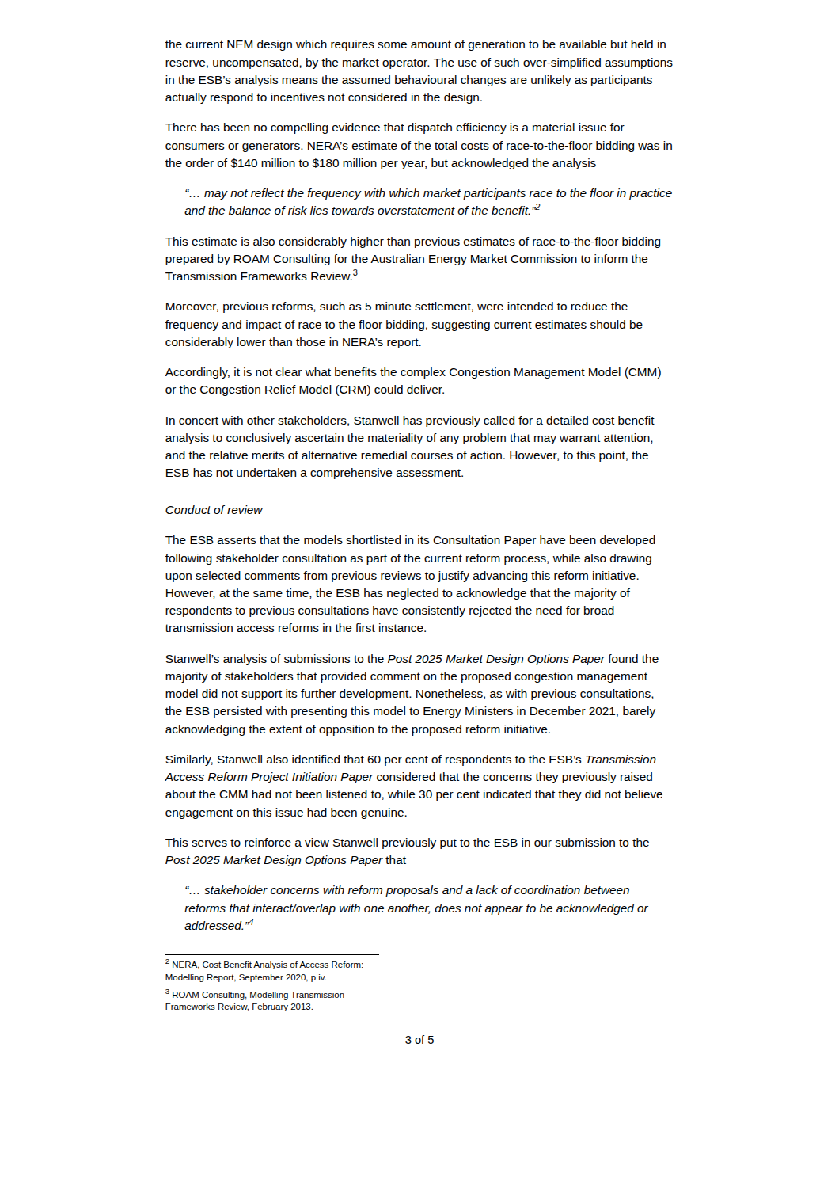the current NEM design which requires some amount of generation to be available but held in reserve, uncompensated, by the market operator. The use of such over-simplified assumptions in the ESB’s analysis means the assumed behavioural changes are unlikely as participants actually respond to incentives not considered in the design.
There has been no compelling evidence that dispatch efficiency is a material issue for consumers or generators. NERA’s estimate of the total costs of race-to-the-floor bidding was in the order of $140 million to $180 million per year, but acknowledged the analysis
“… may not reflect the frequency with which market participants race to the floor in practice and the balance of risk lies towards overstatement of the benefit.”2
This estimate is also considerably higher than previous estimates of race-to-the-floor bidding prepared by ROAM Consulting for the Australian Energy Market Commission to inform the Transmission Frameworks Review.3
Moreover, previous reforms, such as 5 minute settlement, were intended to reduce the frequency and impact of race to the floor bidding, suggesting current estimates should be considerably lower than those in NERA’s report.
Accordingly, it is not clear what benefits the complex Congestion Management Model (CMM) or the Congestion Relief Model (CRM) could deliver.
In concert with other stakeholders, Stanwell has previously called for a detailed cost benefit analysis to conclusively ascertain the materiality of any problem that may warrant attention, and the relative merits of alternative remedial courses of action. However, to this point, the ESB has not undertaken a comprehensive assessment.
Conduct of review
The ESB asserts that the models shortlisted in its Consultation Paper have been developed following stakeholder consultation as part of the current reform process, while also drawing upon selected comments from previous reviews to justify advancing this reform initiative. However, at the same time, the ESB has neglected to acknowledge that the majority of respondents to previous consultations have consistently rejected the need for broad transmission access reforms in the first instance.
Stanwell’s analysis of submissions to the Post 2025 Market Design Options Paper found the majority of stakeholders that provided comment on the proposed congestion management model did not support its further development. Nonetheless, as with previous consultations, the ESB persisted with presenting this model to Energy Ministers in December 2021, barely acknowledging the extent of opposition to the proposed reform initiative.
Similarly, Stanwell also identified that 60 per cent of respondents to the ESB’s Transmission Access Reform Project Initiation Paper considered that the concerns they previously raised about the CMM had not been listened to, while 30 per cent indicated that they did not believe engagement on this issue had been genuine.
This serves to reinforce a view Stanwell previously put to the ESB in our submission to the Post 2025 Market Design Options Paper that
“… stakeholder concerns with reform proposals and a lack of coordination between reforms that interact/overlap with one another, does not appear to be acknowledged or addressed.”4
2 NERA, Cost Benefit Analysis of Access Reform: Modelling Report, September 2020, p iv.
3 ROAM Consulting, Modelling Transmission Frameworks Review, February 2013.
3 of 5